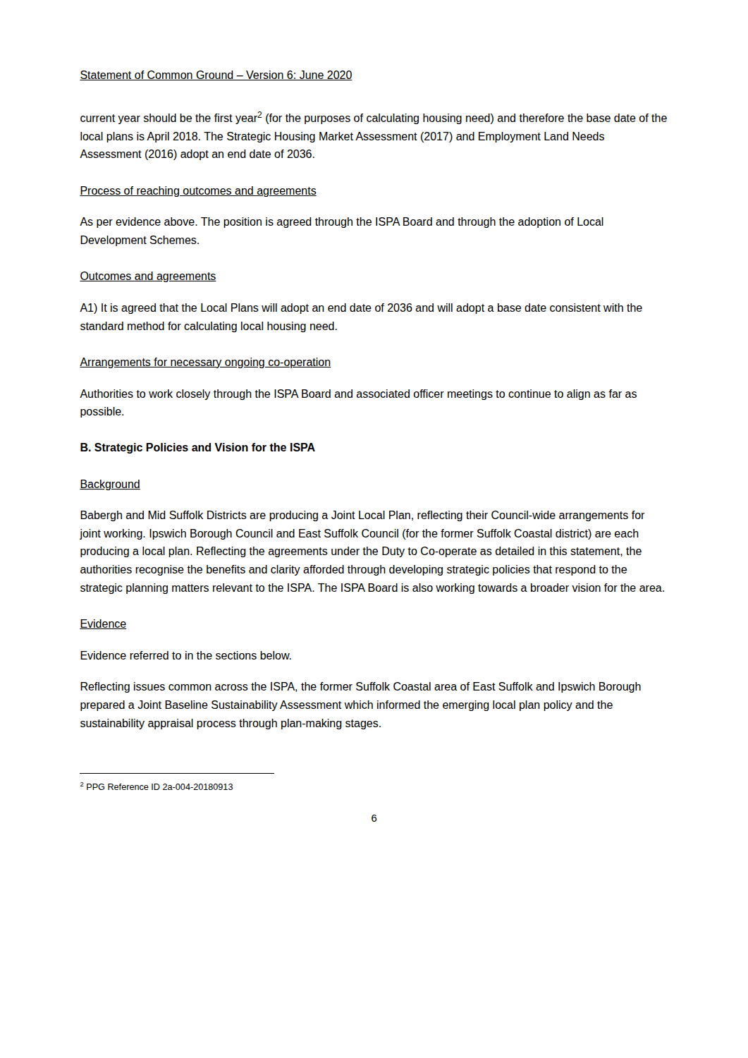Statement of Common Ground – Version 6: June 2020
current year should be the first year2 (for the purposes of calculating housing need) and therefore the base date of the local plans is April 2018. The Strategic Housing Market Assessment (2017) and Employment Land Needs Assessment (2016) adopt an end date of 2036.
Process of reaching outcomes and agreements
As per evidence above. The position is agreed through the ISPA Board and through the adoption of Local Development Schemes.
Outcomes and agreements
A1) It is agreed that the Local Plans will adopt an end date of 2036 and will adopt a base date consistent with the standard method for calculating local housing need.
Arrangements for necessary ongoing co-operation
Authorities to work closely through the ISPA Board and associated officer meetings to continue to align as far as possible.
B. Strategic Policies and Vision for the ISPA
Background
Babergh and Mid Suffolk Districts are producing a Joint Local Plan, reflecting their Council-wide arrangements for joint working. Ipswich Borough Council and East Suffolk Council (for the former Suffolk Coastal district) are each producing a local plan. Reflecting the agreements under the Duty to Co-operate as detailed in this statement, the authorities recognise the benefits and clarity afforded through developing strategic policies that respond to the strategic planning matters relevant to the ISPA. The ISPA Board is also working towards a broader vision for the area.
Evidence
Evidence referred to in the sections below.
Reflecting issues common across the ISPA, the former Suffolk Coastal area of East Suffolk and Ipswich Borough prepared a Joint Baseline Sustainability Assessment which informed the emerging local plan policy and the sustainability appraisal process through plan-making stages.
2 PPG Reference ID 2a-004-20180913
6